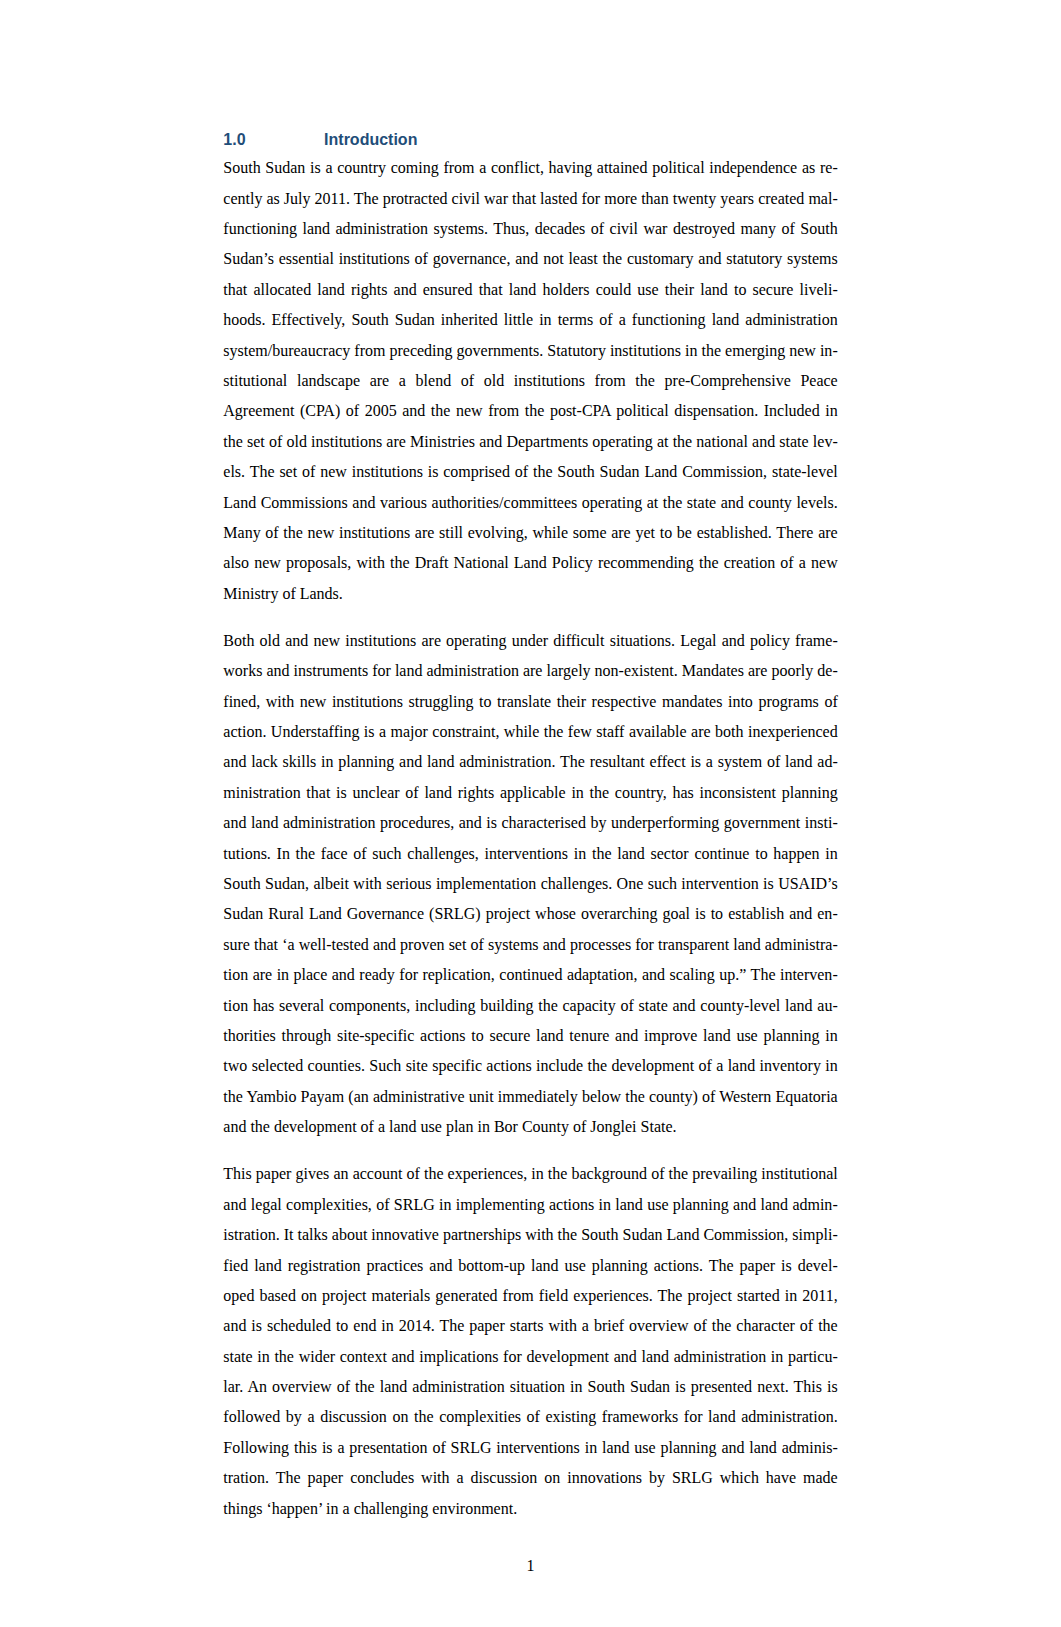1.0 Introduction
South Sudan is a country coming from a conflict, having attained political independence as recently as July 2011. The protracted civil war that lasted for more than twenty years created malfunctioning land administration systems. Thus, decades of civil war destroyed many of South Sudan’s essential institutions of governance, and not least the customary and statutory systems that allocated land rights and ensured that land holders could use their land to secure livelihoods. Effectively, South Sudan inherited little in terms of a functioning land administration system/bureaucracy from preceding governments. Statutory institutions in the emerging new institutional landscape are a blend of old institutions from the pre-Comprehensive Peace Agreement (CPA) of 2005 and the new from the post-CPA political dispensation. Included in the set of old institutions are Ministries and Departments operating at the national and state levels. The set of new institutions is comprised of the South Sudan Land Commission, state-level Land Commissions and various authorities/committees operating at the state and county levels. Many of the new institutions are still evolving, while some are yet to be established. There are also new proposals, with the Draft National Land Policy recommending the creation of a new Ministry of Lands.
Both old and new institutions are operating under difficult situations. Legal and policy frameworks and instruments for land administration are largely non-existent. Mandates are poorly defined, with new institutions struggling to translate their respective mandates into programs of action. Understaffing is a major constraint, while the few staff available are both inexperienced and lack skills in planning and land administration. The resultant effect is a system of land administration that is unclear of land rights applicable in the country, has inconsistent planning and land administration procedures, and is characterised by underperforming government institutions. In the face of such challenges, interventions in the land sector continue to happen in South Sudan, albeit with serious implementation challenges. One such intervention is USAID’s Sudan Rural Land Governance (SRLG) project whose overarching goal is to establish and ensure that ‘a well-tested and proven set of systems and processes for transparent land administration are in place and ready for replication, continued adaptation, and scaling up.” The intervention has several components, including building the capacity of state and county-level land authorities through site-specific actions to secure land tenure and improve land use planning in two selected counties. Such site specific actions include the development of a land inventory in the Yambio Payam (an administrative unit immediately below the county) of Western Equatoria and the development of a land use plan in Bor County of Jonglei State.
This paper gives an account of the experiences, in the background of the prevailing institutional and legal complexities, of SRLG in implementing actions in land use planning and land administration. It talks about innovative partnerships with the South Sudan Land Commission, simplified land registration practices and bottom-up land use planning actions. The paper is developed based on project materials generated from field experiences. The project started in 2011, and is scheduled to end in 2014. The paper starts with a brief overview of the character of the state in the wider context and implications for development and land administration in particular. An overview of the land administration situation in South Sudan is presented next. This is followed by a discussion on the complexities of existing frameworks for land administration. Following this is a presentation of SRLG interventions in land use planning and land administration. The paper concludes with a discussion on innovations by SRLG which have made things ‘happen’ in a challenging environment.
1